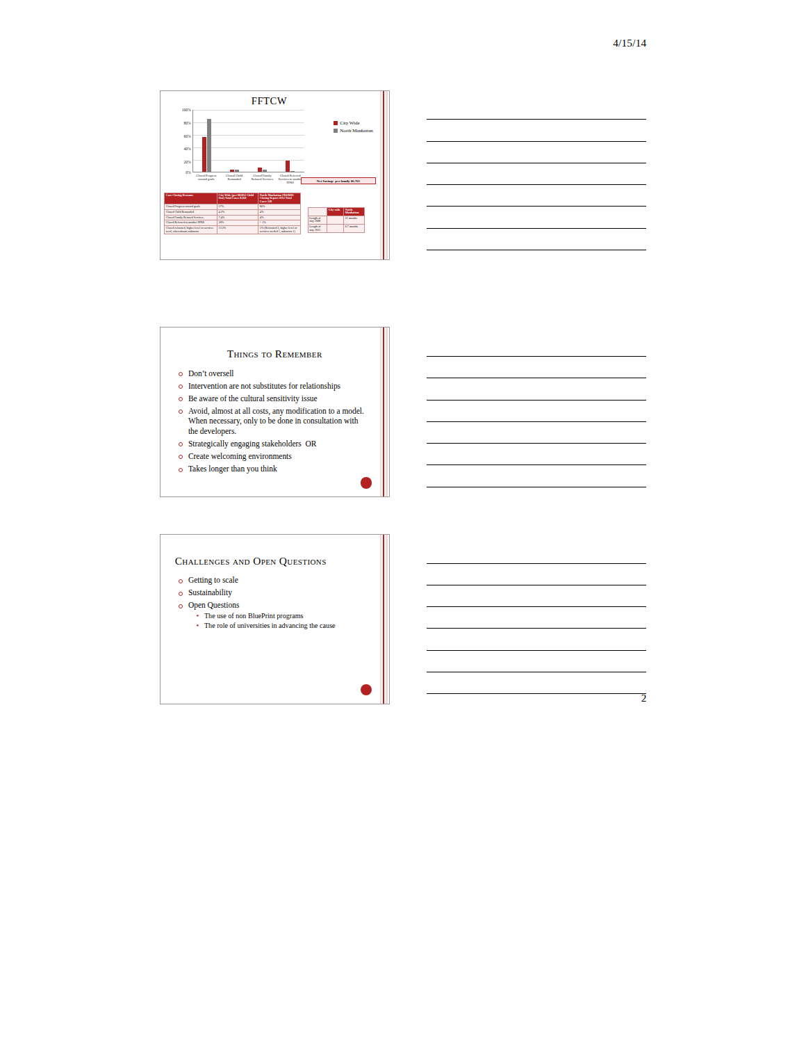4/15/14
FFTCW
100%
80%
60%
40%
20%
0%
Closed Progress
toward goals Closed Child
Remanded Closed Family
Refused Services Closed Referred
Services to another PPRS
City Wide
North Manhattan
Net Savings per family $6,761
| Case Closing Reasons: | City Wide (per 082812 Child Stat) Total Cases 8,566 | North Manhattan PROMIS Closing Report 2012 Total Cases 128 |
| --- | --- | --- |
| Closed Progress toward goals | 57% | 86% |
| Closed Child Remanded | 4.2% | 4% |
| Closed Family Refused Services | 7.4% | 4% |
| Closed Referred to another PPRS | 18% | < 1% |
| Closed relocated, higher level or services need, whereabouts unknown | 13.3% | 5% (Relocated 3, higher level or services needed 1, unknown 1) |
| | City wide | North Manhattan |
| --- | --- | --- |
| Length of stay 2008 | | 21 months |
| Length of stay 2013 | | 6.7 months |
Things to Remember
Don’t oversell
Intervention are not substitutes for relationships
Be aware of the cultural sensitivity issue
Avoid, almost at all costs, any modification to a model. When necessary, only to be done in consultation with the developers.
Strategically engaging stakeholders OR
Create welcoming environments
Takes longer than you think
Challenges and Open Questions
Getting to scale
Sustainability
Open Questions
The use of non BluePrint programs
The role of universities in advancing the cause
2